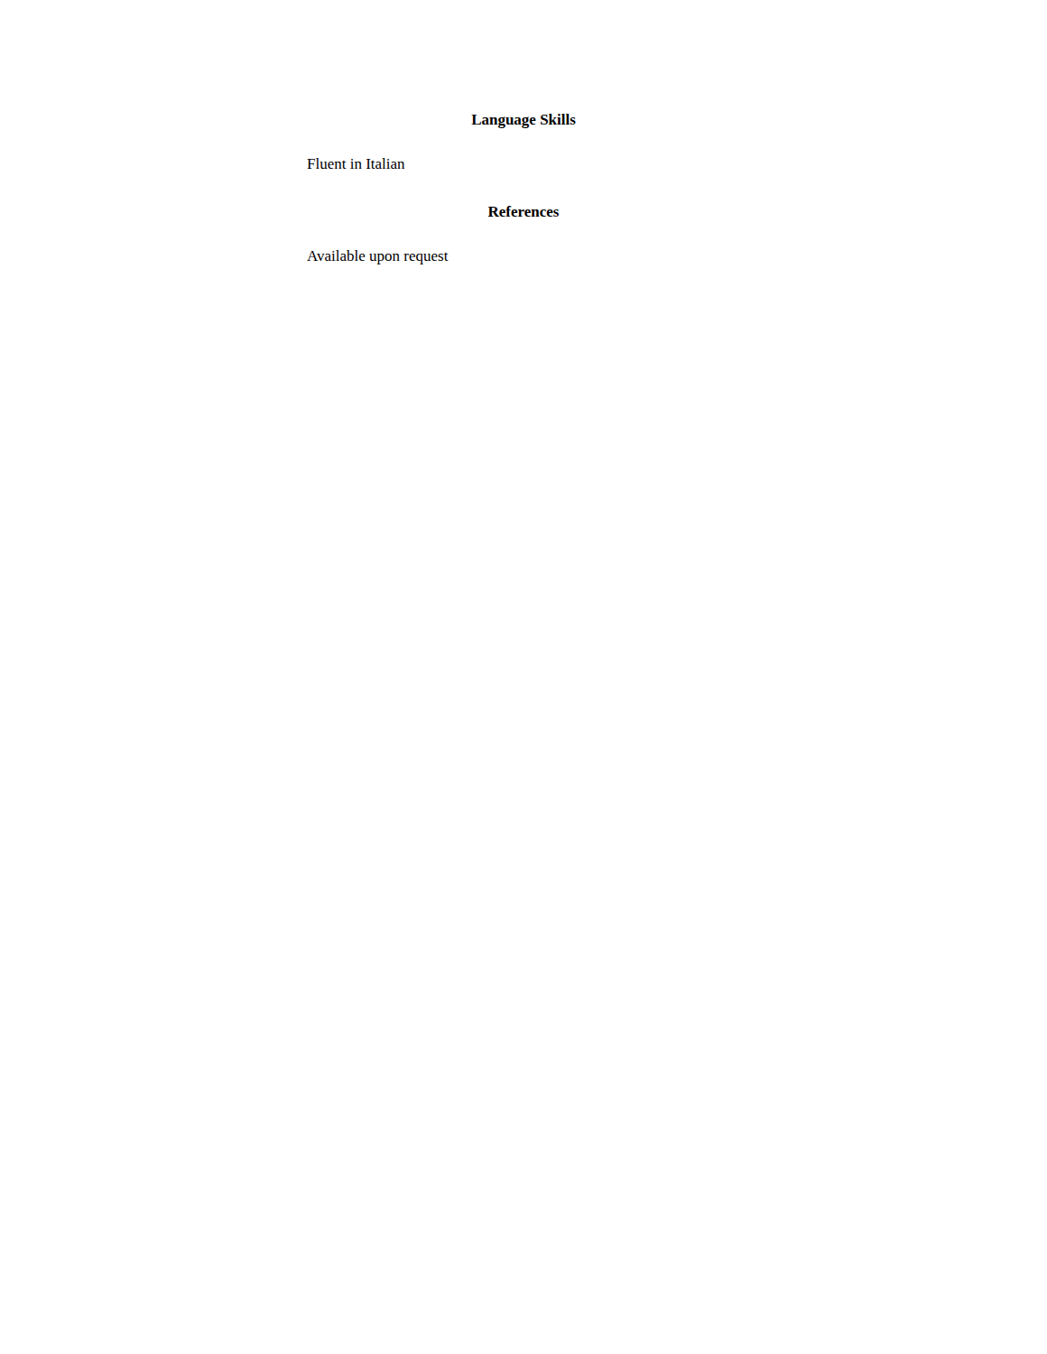Language Skills
Fluent in Italian
References
Available upon request